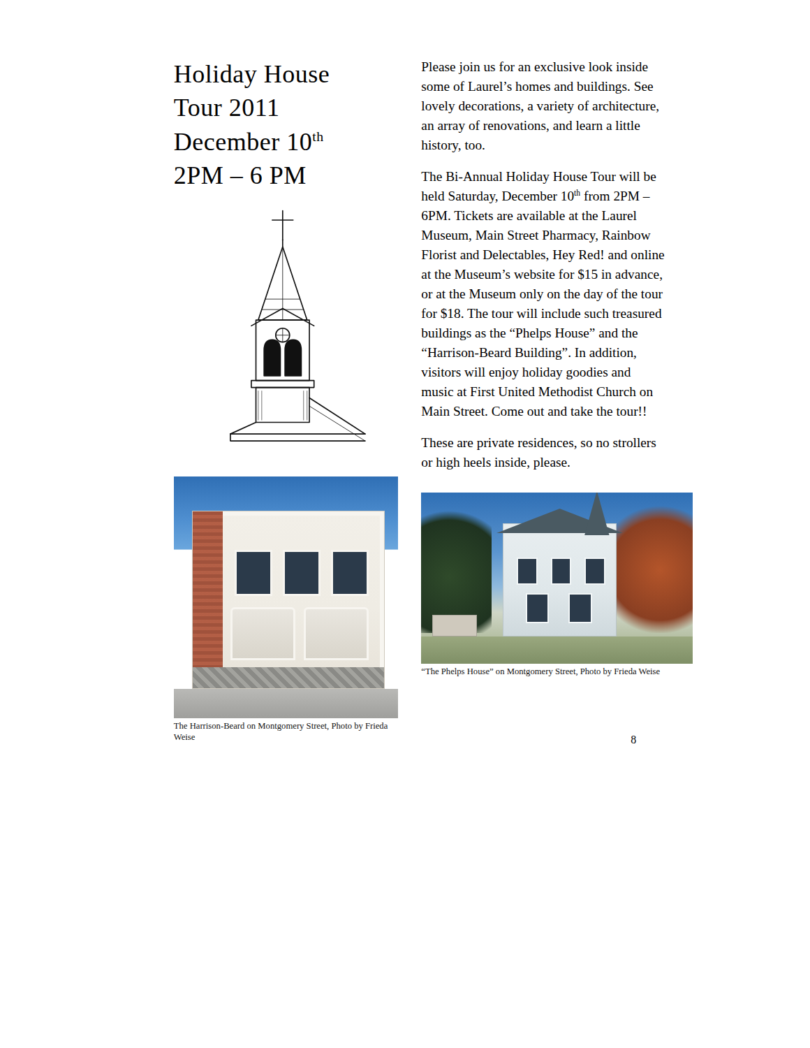Holiday House
Tour 2011
December 10th
2PM – 6 PM
The Harrison-Beard on Montgomery Street, Photo by Frieda Weise
Please join us for an exclusive look inside some of Laurel’s homes and buildings. See lovely decorations, a variety of architecture, an array of renovations, and learn a little history, too.
The Bi-Annual Holiday House Tour will be held Saturday, December 10th from 2PM – 6PM. Tickets are available at the Laurel Museum, Main Street Pharmacy, Rainbow Florist and Delectables, Hey Red! and online at the Museum’s website for $15 in advance, or at the Museum only on the day of the tour for $18. The tour will include such treasured buildings as the “Phelps House” and the “Harrison-Beard Building”. In addition, visitors will enjoy holiday goodies and music at First United Methodist Church on Main Street. Come out and take the tour!!
These are private residences, so no strollers or high heels inside, please.
“The Phelps House” on Montgomery Street, Photo by Frieda Weise
8